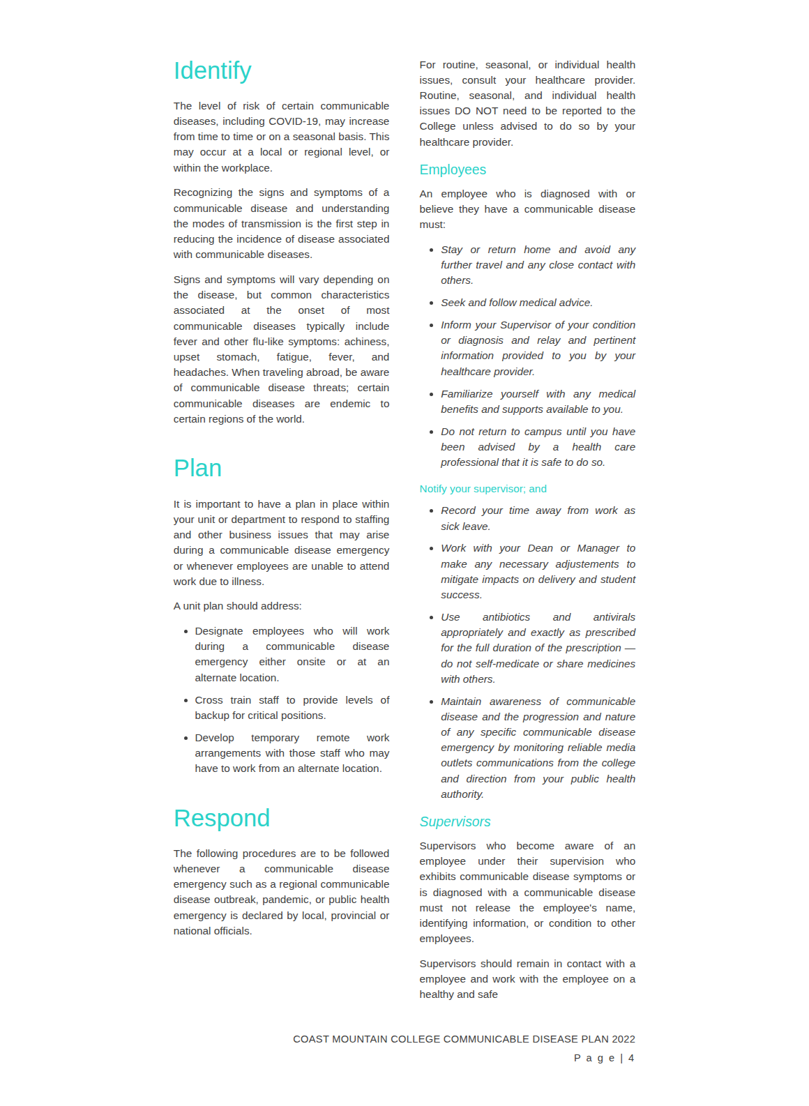Identify
The level of risk of certain communicable diseases, including COVID-19, may increase from time to time or on a seasonal basis. This may occur at a local or regional level, or within the workplace.
Recognizing the signs and symptoms of a communicable disease and understanding the modes of transmission is the first step in reducing the incidence of disease associated with communicable diseases.
Signs and symptoms will vary depending on the disease, but common characteristics associated at the onset of most communicable diseases typically include fever and other flu-like symptoms: achiness, upset stomach, fatigue, fever, and headaches. When traveling abroad, be aware of communicable disease threats; certain communicable diseases are endemic to certain regions of the world.
Plan
It is important to have a plan in place within your unit or department to respond to staffing and other business issues that may arise during a communicable disease emergency or whenever employees are unable to attend work due to illness.
A unit plan should address:
Designate employees who will work during a communicable disease emergency either onsite or at an alternate location.
Cross train staff to provide levels of backup for critical positions.
Develop temporary remote work arrangements with those staff who may have to work from an alternate location.
Respond
The following procedures are to be followed whenever a communicable disease emergency such as a regional communicable disease outbreak, pandemic, or public health emergency is declared by local, provincial or national officials.
For routine, seasonal, or individual health issues, consult your healthcare provider. Routine, seasonal, and individual health issues DO NOT need to be reported to the College unless advised to do so by your healthcare provider.
Employees
An employee who is diagnosed with or believe they have a communicable disease must:
Stay or return home and avoid any further travel and any close contact with others.
Seek and follow medical advice.
Inform your Supervisor of your condition or diagnosis and relay and pertinent information provided to you by your healthcare provider.
Familiarize yourself with any medical benefits and supports available to you.
Do not return to campus until you have been advised by a health care professional that it is safe to do so.
Notify your supervisor; and
Record your time away from work as sick leave.
Work with your Dean or Manager to make any necessary adjustements to mitigate impacts on delivery and student success.
Use antibiotics and antivirals appropriately and exactly as prescribed for the full duration of the prescription — do not self-medicate or share medicines with others.
Maintain awareness of communicable disease and the progression and nature of any specific communicable disease emergency by monitoring reliable media outlets communications from the college and direction from your public health authority.
Supervisors
Supervisors who become aware of an employee under their supervision who exhibits communicable disease symptoms or is diagnosed with a communicable disease must not release the employee's name, identifying information, or condition to other employees.
Supervisors should remain in contact with a employee and work with the employee on a healthy and safe
COAST MOUNTAIN COLLEGE COMMUNICABLE DISEASE PLAN 2022
P a g e | 4